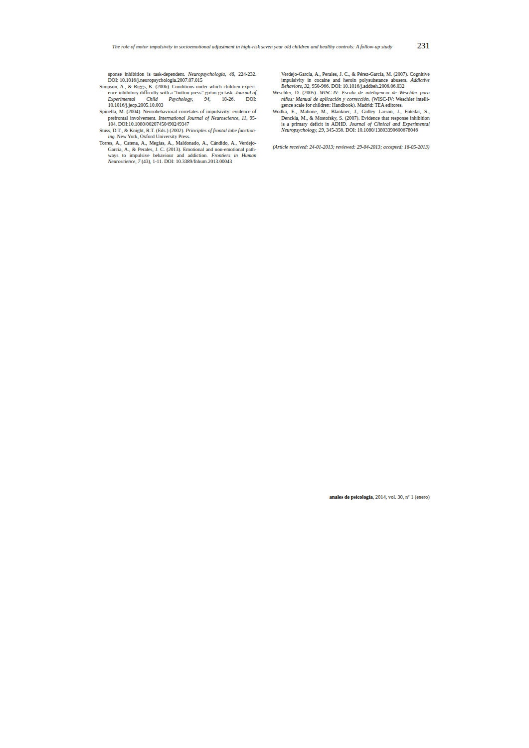The role of motor impulsivity in socioemotional adjustment in high-risk seven year old children and healthy controls: A follow-up study
231
sponse inhibition is task-dependent. Neuropsychologia, 46, 224-232. DOI: 10.1016/j.neuropsychologia.2007.07.015
Simpson, A., & Riggs, K. (2006). Conditions under which children experience inhibitory difficulty with a “button-press” go/no-go task. Journal of Experimental Child Psychology, 94, 18-26. DOI: 10.1016/j.jecp.2005.10.003
Spinella, M. (2004). Neurobehavioral correlates of impulsivity: evidence of prefrontal involvement. International Journal of Neuroscience, 11, 95-104. DOI:10.1080/00207450490249347
Stuss, D.T., & Knight, R.T. (Eds.) (2002). Principles of frontal lobe functioning. New York, Oxford University Press.
Torres, A., Catena, A., Megías, A., Maldonado, A., Cándido, A., Verdejo-García, A., & Perales, J. C. (2013). Emotional and non-emotional pathways to impulsive behaviour and addiction. Frontiers in Human Neuroscience, 7 (43), 1-11. DOI: 10.3389/fnhum.2013.00043
Verdejo-García, A., Perales, J. C., & Pérez-García, M. (2007). Cognitive impulsivity in cocaine and heroin polysubstance abusers. Addictive Behaviors, 32, 950-966. DOI: 10.1016/j.addbeh.2006.06.032
Weschler, D. (2005). WISC-IV: Escala de inteligencia de Weschler para niños: Manual de aplicación y corrección. (WISC-IV: Weschler intelligence scale for children: Handbook). Madrid: TEA editores.
Wodka, E., Mahone, M., Blankner, J., Gidley Larson, J., Fotedar, S., Denckla, M., & Mostofsky, S. (2007). Evidence that response inhibition is a primary deficit in ADHD. Journal of Clinical and Experimental Neuropsychology, 29, 345-356. DOI: 10.1080/13803390600678046
(Article received: 24-01-2013; reviewed: 29-04-2013; accepted: 16-05-2013)
anales de psicología, 2014, vol. 30, nº 1 (enero)